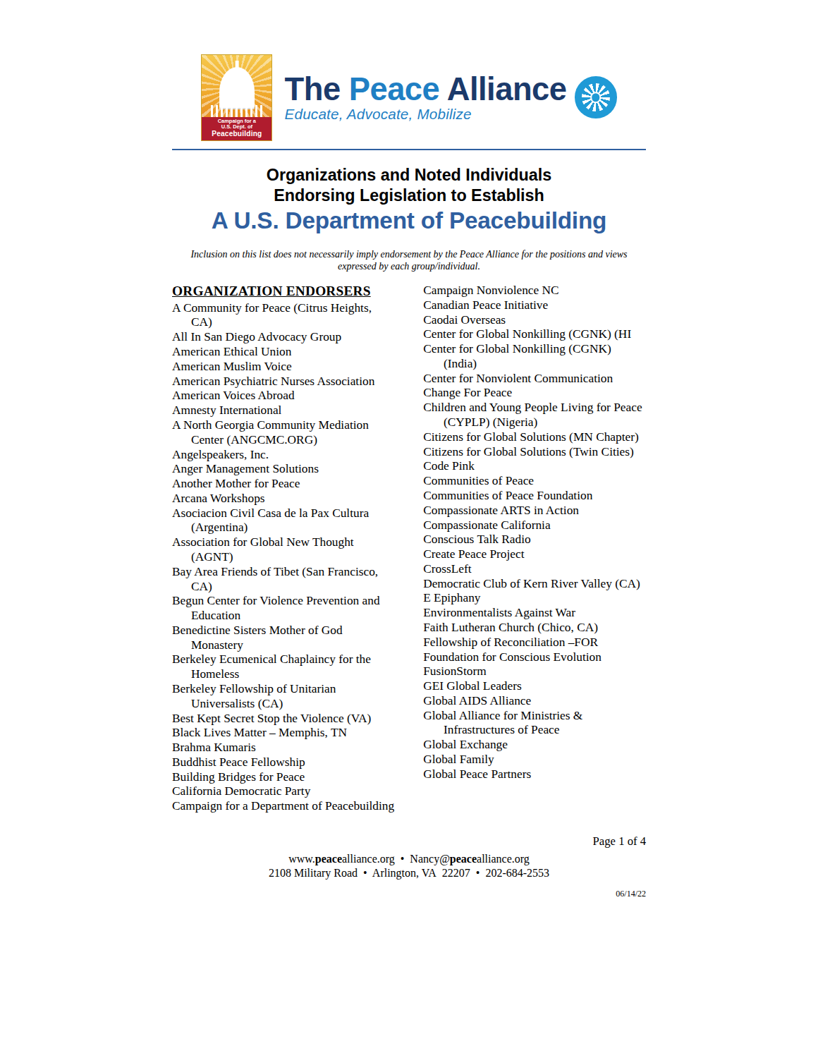Campaign for a
U.S. Dept. of Peacebuilding
The Peace Alliance
Educate, Advocate, Mobilize
Organizations and Noted Individuals
Endorsing Legislation to Establish A U.S. Department of Peacebuilding
Inclusion on this list does not necessarily imply endorsement by the Peace Alliance for the positions and views expressed by each group/individual.
ORGANIZATION ENDORSERS
A Community for Peace (Citrus Heights, CA)
All In San Diego Advocacy Group
American Ethical Union
American Muslim Voice
American Psychiatric Nurses Association
American Voices Abroad
Amnesty International
A North Georgia Community Mediation Center (ANGCMC.ORG)
Angelspeakers, Inc.
Anger Management Solutions
Another Mother for Peace
Arcana Workshops
Asociacion Civil Casa de la Pax Cultura (Argentina)
Association for Global New Thought (AGNT)
Bay Area Friends of Tibet (San Francisco, CA)
Begun Center for Violence Prevention and Education
Benedictine Sisters Mother of God Monastery
Berkeley Ecumenical Chaplaincy for the Homeless
Berkeley Fellowship of Unitarian Universalists (CA)
Best Kept Secret Stop the Violence (VA)
Black Lives Matter – Memphis, TN
Brahma Kumaris
Buddhist Peace Fellowship
Building Bridges for Peace
California Democratic Party
Campaign for a Department of Peacebuilding
Campaign Nonviolence NC
Canadian Peace Initiative
Caodai Overseas
Center for Global Nonkilling (CGNK) (HI
Center for Global Nonkilling (CGNK) (India)
Center for Nonviolent Communication
Change For Peace
Children and Young People Living for Peace (CYPLP) (Nigeria)
Citizens for Global Solutions (MN Chapter)
Citizens for Global Solutions (Twin Cities)
Code Pink
Communities of Peace
Communities of Peace Foundation
Compassionate ARTS in Action
Compassionate California
Conscious Talk Radio
Create Peace Project
CrossLeft
Democratic Club of Kern River Valley (CA)
E Epiphany
Environmentalists Against War
Faith Lutheran Church (Chico, CA)
Fellowship of Reconciliation –FOR
Foundation for Conscious Evolution
FusionStorm
GEI Global Leaders
Global AIDS Alliance
Global Alliance for Ministries & Infrastructures of Peace
Global Exchange
Global Family
Global Peace Partners
Page 1 of 4
www.peacealliance.org • Nancy@peacealliance.org
2108 Military Road • Arlington, VA 22207 • 202-684-2553
06/14/22